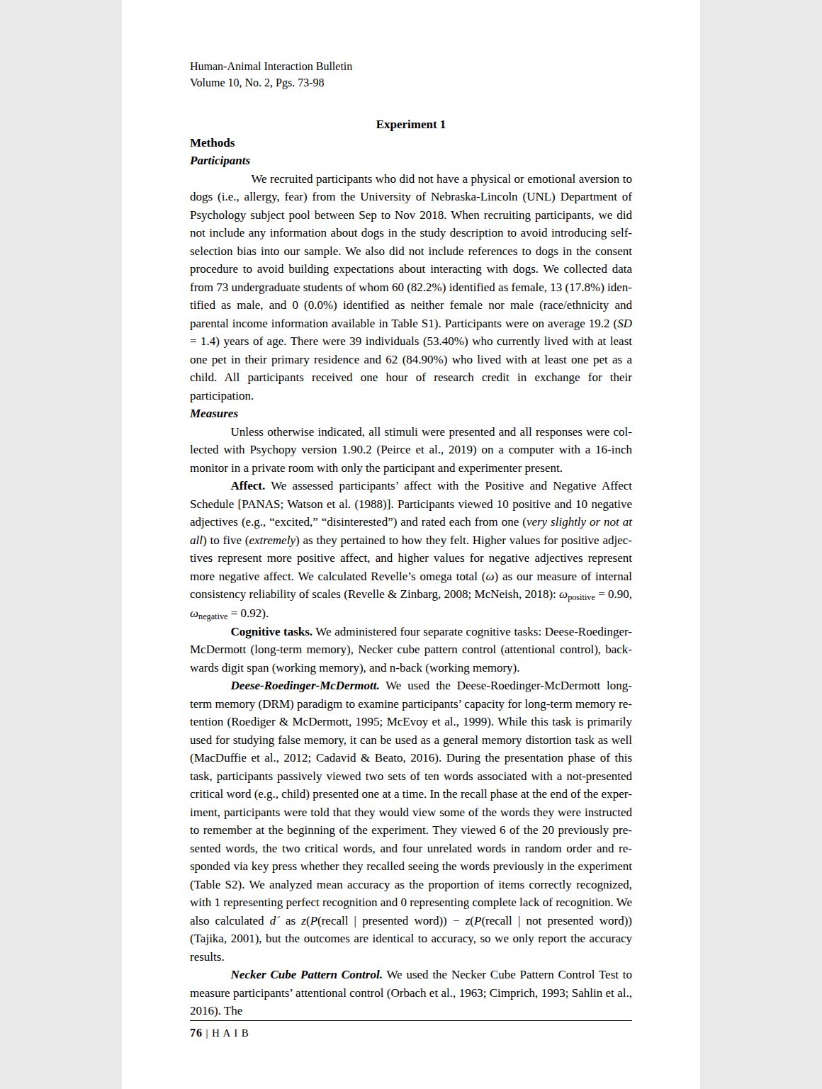Human-Animal Interaction Bulletin
Volume 10, No. 2, Pgs. 73-98
Experiment 1
Methods
Participants
We recruited participants who did not have a physical or emotional aversion to dogs (i.e., allergy, fear) from the University of Nebraska-Lincoln (UNL) Department of Psychology subject pool between Sep to Nov 2018. When recruiting participants, we did not include any information about dogs in the study description to avoid introducing self-selection bias into our sample. We also did not include references to dogs in the consent procedure to avoid building expectations about interacting with dogs. We collected data from 73 undergraduate students of whom 60 (82.2%) identified as female, 13 (17.8%) identified as male, and 0 (0.0%) identified as neither female nor male (race/ethnicity and parental income information available in Table S1). Participants were on average 19.2 (SD = 1.4) years of age. There were 39 individuals (53.40%) who currently lived with at least one pet in their primary residence and 62 (84.90%) who lived with at least one pet as a child. All participants received one hour of research credit in exchange for their participation.
Measures
Unless otherwise indicated, all stimuli were presented and all responses were collected with Psychopy version 1.90.2 (Peirce et al., 2019) on a computer with a 16-inch monitor in a private room with only the participant and experimenter present.
Affect. We assessed participants’ affect with the Positive and Negative Affect Schedule [PANAS; Watson et al. (1988)]. Participants viewed 10 positive and 10 negative adjectives (e.g., “excited,” “disinterested”) and rated each from one (very slightly or not at all) to five (extremely) as they pertained to how they felt. Higher values for positive adjectives represent more positive affect, and higher values for negative adjectives represent more negative affect. We calculated Revelle’s omega total (ω) as our measure of internal consistency reliability of scales (Revelle & Zinbarg, 2008; McNeish, 2018): ωpositive = 0.90, ωnegative = 0.92).
Cognitive tasks. We administered four separate cognitive tasks: Deese-Roedinger-McDermott (long-term memory), Necker cube pattern control (attentional control), backwards digit span (working memory), and n-back (working memory).
Deese-Roedinger-McDermott. We used the Deese-Roedinger-McDermott long-term memory (DRM) paradigm to examine participants’ capacity for long-term memory retention (Roediger & McDermott, 1995; McEvoy et al., 1999). While this task is primarily used for studying false memory, it can be used as a general memory distortion task as well (MacDuffie et al., 2012; Cadavid & Beato, 2016). During the presentation phase of this task, participants passively viewed two sets of ten words associated with a not-presented critical word (e.g., child) presented one at a time. In the recall phase at the end of the experiment, participants were told that they would view some of the words they were instructed to remember at the beginning of the experiment. They viewed 6 of the 20 previously presented words, the two critical words, and four unrelated words in random order and responded via key press whether they recalled seeing the words previously in the experiment (Table S2). We analyzed mean accuracy as the proportion of items correctly recognized, with 1 representing perfect recognition and 0 representing complete lack of recognition. We also calculated d´ as z(P(recall | presented word)) − z(P(recall | not presented word)) (Tajika, 2001), but the outcomes are identical to accuracy, so we only report the accuracy results.
Necker Cube Pattern Control. We used the Necker Cube Pattern Control Test to measure participants’ attentional control (Orbach et al., 1963; Cimprich, 1993; Sahlin et al., 2016). The
76 | H A I B